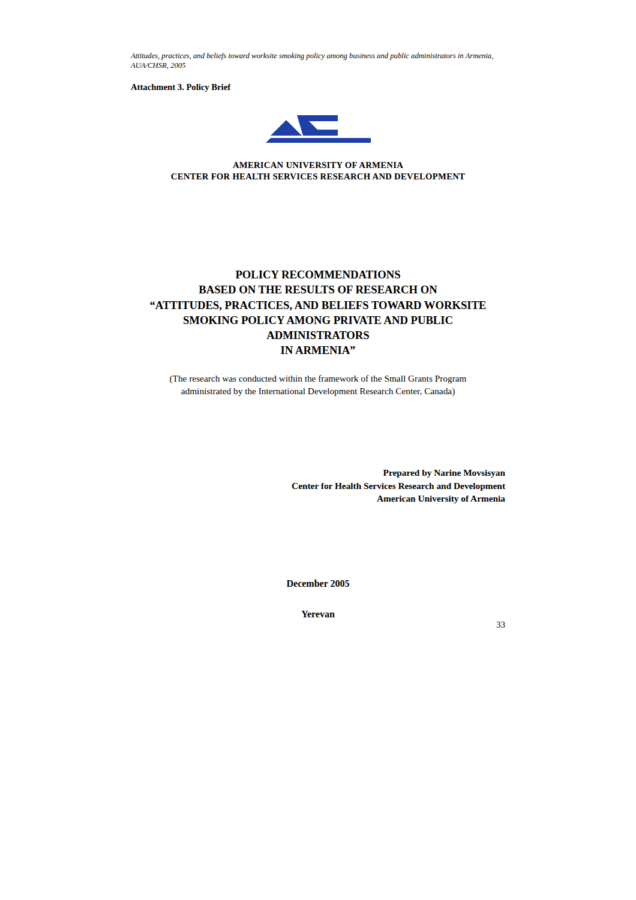Attitudes, practices, and beliefs toward worksite smoking policy among business and public administrators in Armenia, AUA/CHSR, 2005
Attachment 3. Policy Brief
AMERICAN UNIVERSITY OF ARMENIA
CENTER FOR HEALTH SERVICES RESEARCH AND DEVELOPMENT
Policy recommendations
based on the results of research on
“Attitudes, practices, and beliefs toward worksite
smoking policy among private and public administrators
in Armenia”
(The research was conducted within the framework of the Small Grants Program
administrated by the International Development Research Center, Canada)
Prepared by Narine Movsisyan
Center for Health Services Research and Development
American University of Armenia
December 2005
Yerevan
33